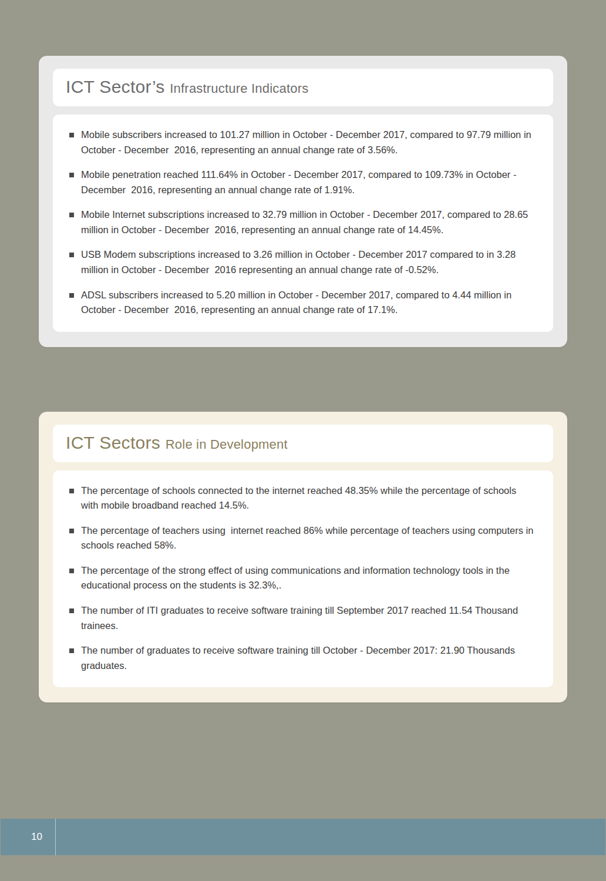ICT Sector’s Infrastructure Indicators
Mobile subscribers increased to 101.27 million in October - December 2017, compared to 97.79 million in October - December 2016, representing an annual change rate of 3.56%.
Mobile penetration reached 111.64% in October - December 2017, compared to 109.73% in October - December 2016, representing an annual change rate of 1.91%.
Mobile Internet subscriptions increased to 32.79 million in October - December 2017, compared to 28.65 million in October - December 2016, representing an annual change rate of 14.45%.
USB Modem subscriptions increased to 3.26 million in October - December 2017 compared to in 3.28 million in October - December 2016 representing an annual change rate of -0.52%.
ADSL subscribers increased to 5.20 million in October - December 2017, compared to 4.44 million in October - December 2016, representing an annual change rate of 17.1%.
ICT Sectors Role in Development
The percentage of schools connected to the internet reached 48.35% while the percentage of schools with mobile broadband reached 14.5%.
The percentage of teachers using internet reached 86% while percentage of teachers using computers in schools reached 58%.
The percentage of the strong effect of using communications and information technology tools in the educational process on the students is 32.3%,.
The number of ITI graduates to receive software training till September 2017 reached 11.54 Thousand trainees.
The number of graduates to receive software training till October - December 2017: 21.90 Thousands graduates.
10